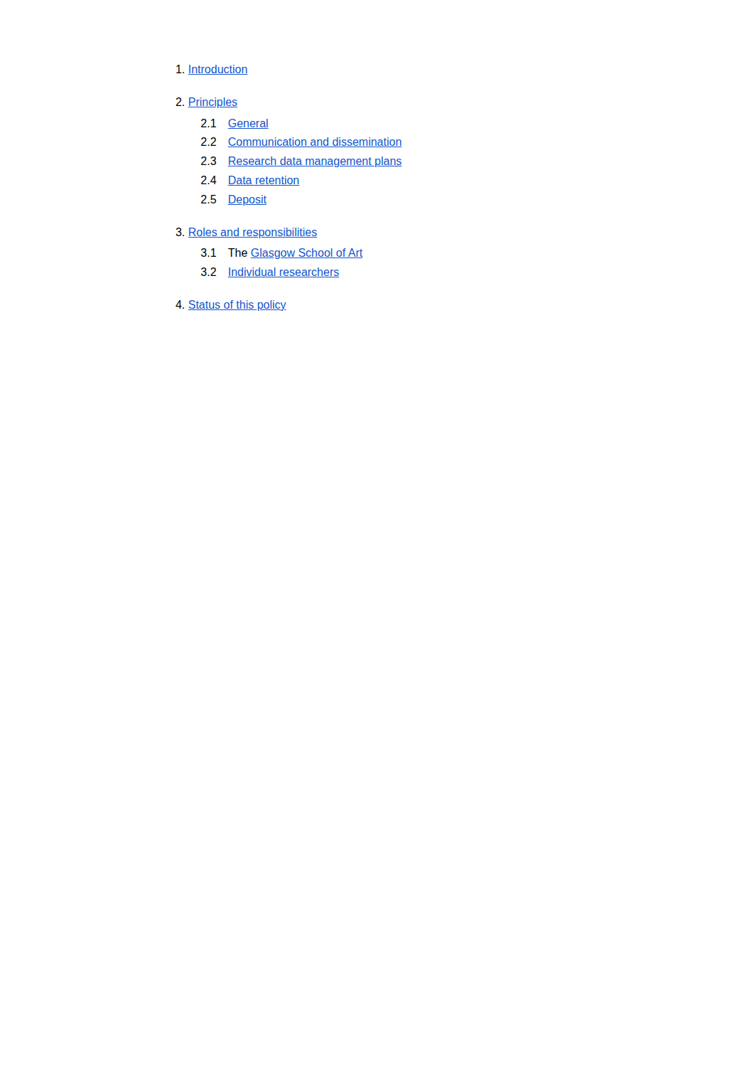Introduction
Principles
2.1 General
2.2 Communication and dissemination
2.3 Research data management plans
2.4 Data retention
2.5 Deposit
Roles and responsibilities
3.1 The Glasgow School of Art
3.2 Individual researchers
Status of this policy